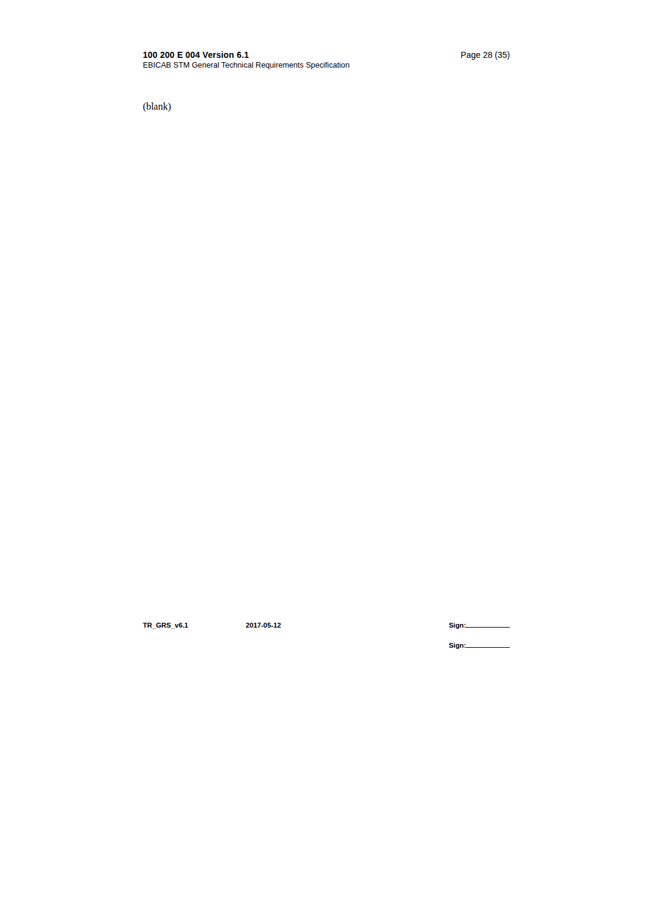100 200 E 004 Version 6.1
Page 28 (35)
EBICAB STM General Technical Requirements Specification
(blank)
TR_GRS_v6.1
2017-05-12
Sign:
Sign: